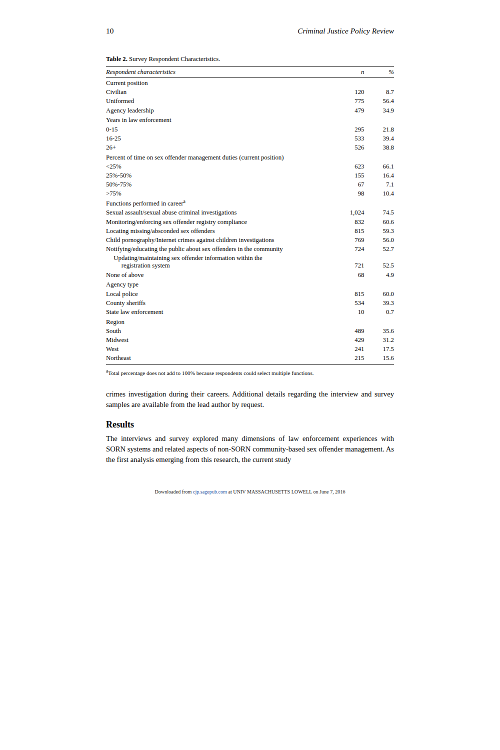10 Criminal Justice Policy Review
Table 2. Survey Respondent Characteristics.
| Respondent characteristics | n | % |
| --- | --- | --- |
| Current position | | |
| Civilian | 120 | 8.7 |
| Uniformed | 775 | 56.4 |
| Agency leadership | 479 | 34.9 |
| Years in law enforcement | | |
| 0-15 | 295 | 21.8 |
| 16-25 | 533 | 39.4 |
| 26+ | 526 | 38.8 |
| Percent of time on sex offender management duties (current position) | | |
| <25% | 623 | 66.1 |
| 25%-50% | 155 | 16.4 |
| 50%-75% | 67 | 7.1 |
| >75% | 98 | 10.4 |
| Functions performed in career a | | |
| Sexual assault/sexual abuse criminal investigations | 1,024 | 74.5 |
| Monitoring/enforcing sex offender registry compliance | 832 | 60.6 |
| Locating missing/absconded sex offenders | 815 | 59.3 |
| Child pornography/Internet crimes against children investigations | 769 | 56.0 |
| Notifying/educating the public about sex offenders in the community | 724 | 52.7 |
| Updating/maintaining sex offender information within the registration system | 721 | 52.5 |
| None of above | 68 | 4.9 |
| Agency type | | |
| Local police | 815 | 60.0 |
| County sheriffs | 534 | 39.3 |
| State law enforcement | 10 | 0.7 |
| Region | | |
| South | 489 | 35.6 |
| Midwest | 429 | 31.2 |
| West | 241 | 17.5 |
| Northeast | 215 | 15.6 |
aTotal percentage does not add to 100% because respondents could select multiple functions.
crimes investigation during their careers. Additional details regarding the interview and survey samples are available from the lead author by request.
Results
The interviews and survey explored many dimensions of law enforcement experiences with SORN systems and related aspects of non-SORN community-based sex offender management. As the first analysis emerging from this research, the current study
Downloaded from cjp.sagepub.com at UNIV MASSACHUSETTS LOWELL on June 7, 2016